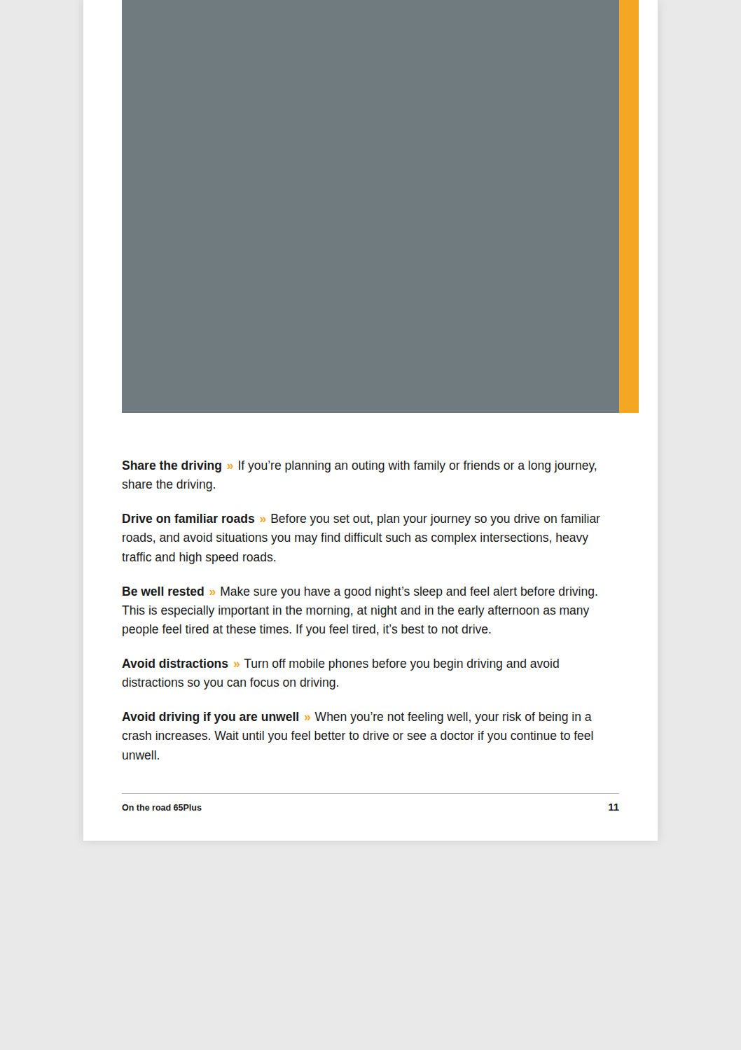Share the driving » If you’re planning an outing with family or friends or a long journey, share the driving.
Drive on familiar roads » Before you set out, plan your journey so you drive on familiar roads, and avoid situations you may find difficult such as complex intersections, heavy traffic and high speed roads.
Be well rested » Make sure you have a good night’s sleep and feel alert before driving. This is especially important in the morning, at night and in the early afternoon as many people feel tired at these times. If you feel tired, it’s best to not drive.
Avoid distractions » Turn off mobile phones before you begin driving and avoid distractions so you can focus on driving.
Avoid driving if you are unwell » When you’re not feeling well, your risk of being in a crash increases. Wait until you feel better to drive or see a doctor if you continue to feel unwell.
On the road 65Plus 11